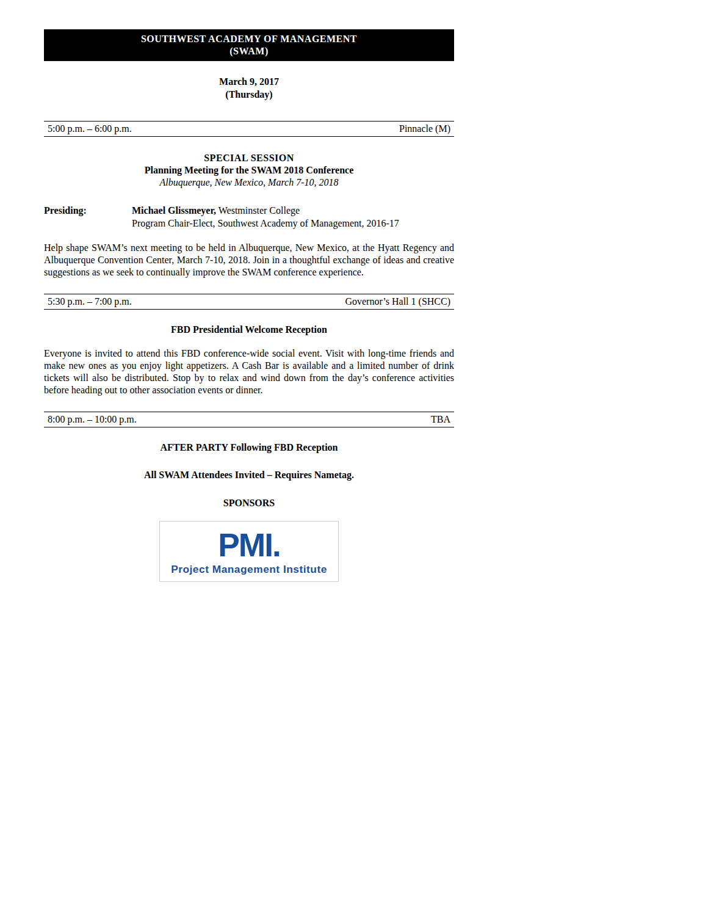SOUTHWEST ACADEMY OF MANAGEMENT (SWAM)
March 9, 2017
(Thursday)
5:00 p.m. – 6:00 p.m. Pinnacle (M)
SPECIAL SESSION
Planning Meeting for the SWAM 2018 Conference
Albuquerque, New Mexico, March 7-10, 2018
Presiding:
Michael Glissmeyer, Westminster College
Program Chair-Elect, Southwest Academy of Management, 2016-17
Help shape SWAM’s next meeting to be held in Albuquerque, New Mexico, at the Hyatt Regency and Albuquerque Convention Center, March 7-10, 2018. Join in a thoughtful exchange of ideas and creative suggestions as we seek to continually improve the SWAM conference experience.
5:30 p.m. – 7:00 p.m. Governor’s Hall 1 (SHCC)
FBD Presidential Welcome Reception
Everyone is invited to attend this FBD conference-wide social event. Visit with long-time friends and make new ones as you enjoy light appetizers. A Cash Bar is available and a limited number of drink tickets will also be distributed. Stop by to relax and wind down from the day’s conference activities before heading out to other association events or dinner.
8:00 p.m. – 10:00 p.m. TBA
AFTER PARTY Following FBD Reception
All SWAM Attendees Invited – Requires Nametag.
SPONSORS
PMI.
Project Management Institute